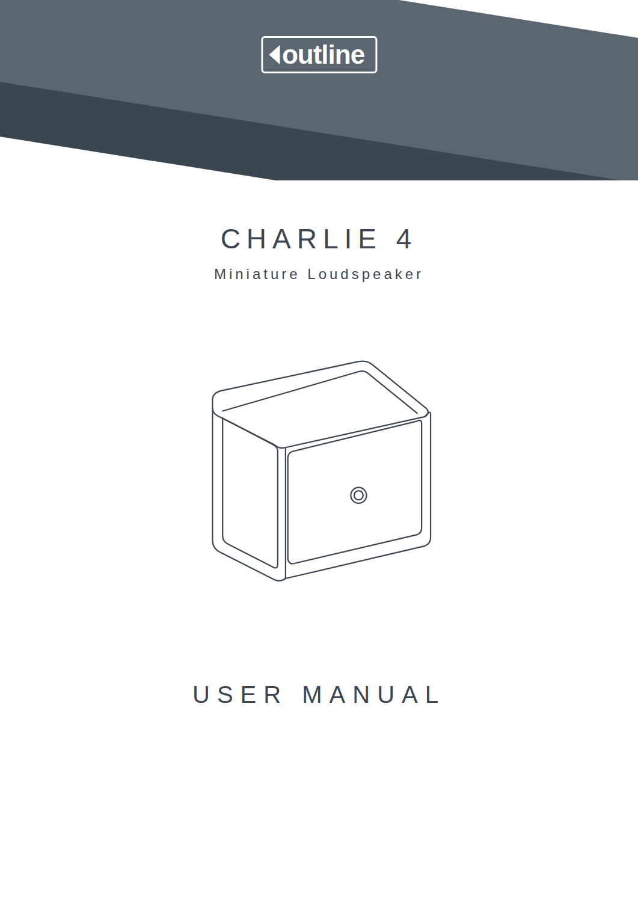outline
CHARLIE 4
Miniature Loudspeaker
USER MANUAL